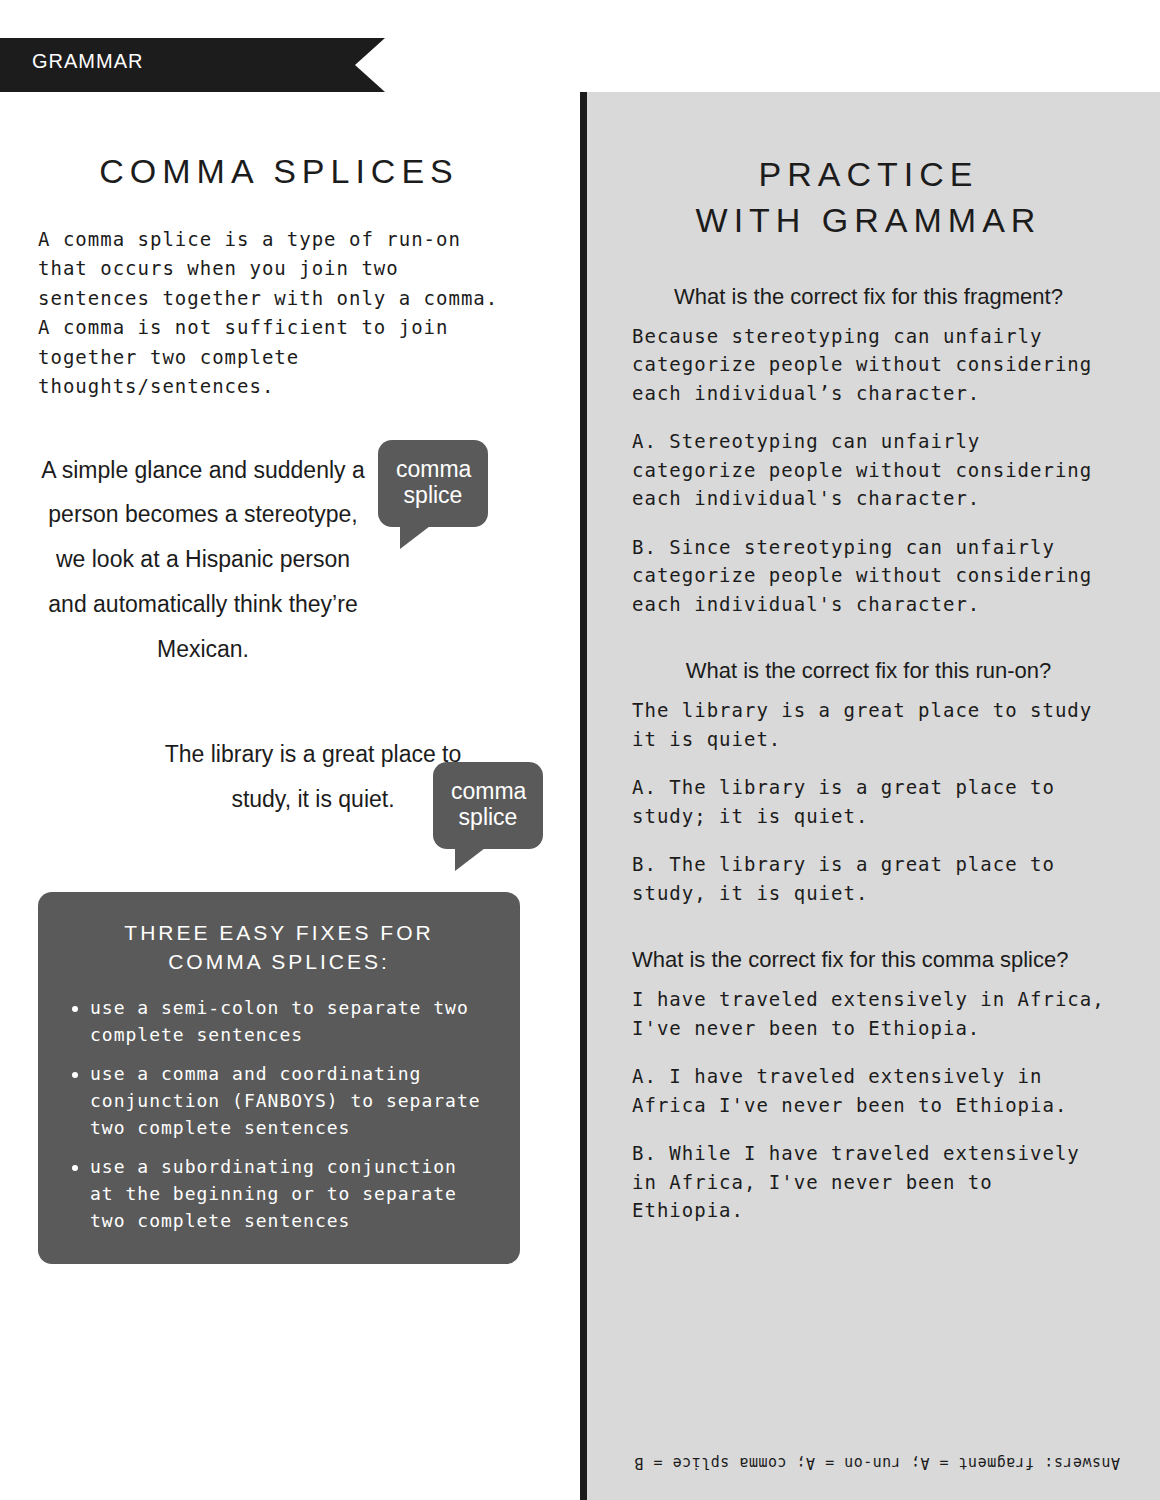GRAMMAR
COMMA SPLICES
A comma splice is a type of run-on that occurs when you join two sentences together with only a comma. A comma is not sufficient to join together two complete thoughts/sentences.
A simple glance and suddenly a person becomes a stereotype, we look at a Hispanic person and automatically think they’re Mexican.
comma
splice
The library is a great place to study, it is quiet.
comma
splice
THREE EASY FIXES FOR
COMMA SPLICES:
use a semi-colon to separate two complete sentences
use a comma and coordinating conjunction (FANBOYS) to separate two complete sentences
use a subordinating conjunction at the beginning or to separate two complete sentences
PRACTICE
WITH GRAMMAR
What is the correct fix for this fragment?
Because stereotyping can unfairly categorize people without considering each individual’s character.
A. Stereotyping can unfairly categorize people without considering each individual's character.
B. Since stereotyping can unfairly categorize people without considering each individual's character.
What is the correct fix for this run-on?
The library is a great place to study it is quiet.
A. The library is a great place to study; it is quiet.
B. The library is a great place to study, it is quiet.
What is the correct fix for this comma splice?
I have traveled extensively in Africa, I've never been to Ethiopia.
A. I have traveled extensively in Africa I've never been to Ethiopia.
B. While I have traveled extensively in Africa, I've never been to Ethiopia.
Answers: fragment = A; run-on = A; comma splice = B